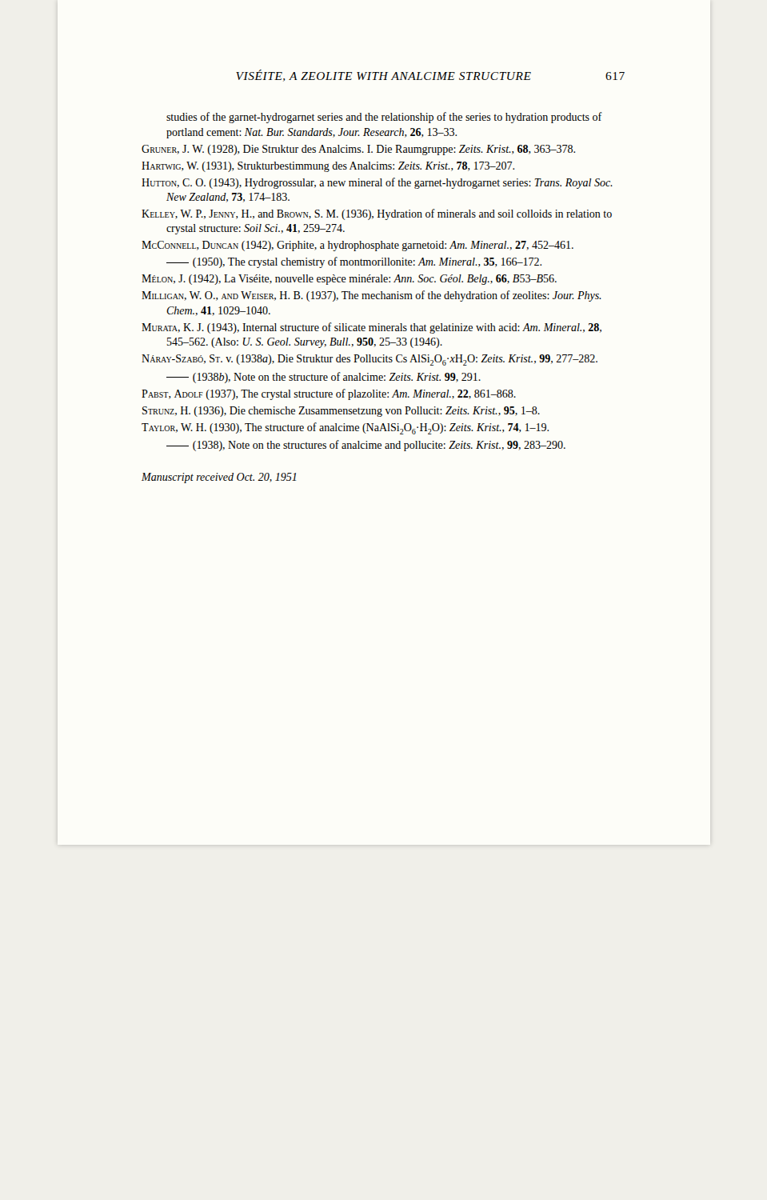VISÉITE, A ZEOLITE WITH ANALCIME STRUCTURE 617
studies of the garnet-hydrogarnet series and the relationship of the series to hydration products of portland cement: Nat. Bur. Standards, Jour. Research, 26, 13–33.
Gruner, J. W. (1928), Die Struktur des Analcims. I. Die Raumgruppe: Zeits. Krist., 68, 363–378.
Hartwig, W. (1931), Strukturbestimmung des Analcims: Zeits. Krist., 78, 173–207.
Hutton, C. O. (1943), Hydrogrossular, a new mineral of the garnet-hydrogarnet series: Trans. Royal Soc. New Zealand, 73, 174–183.
Kelley, W. P., Jenny, H., and Brown, S. M. (1936), Hydration of minerals and soil colloids in relation to crystal structure: Soil Sci., 41, 259–274.
McConnell, Duncan (1942), Griphite, a hydrophosphate garnetoid: Am. Mineral., 27, 452–461.
(1950), The crystal chemistry of montmorillonite: Am. Mineral., 35, 166–172.
Mélon, J. (1942), La Viséite, nouvelle espèce minérale: Ann. Soc. Géol. Belg., 66, B53–B56.
Milligan, W. O., and Weiser, H. B. (1937), The mechanism of the dehydration of zeolites: Jour. Phys. Chem., 41, 1029–1040.
Murata, K. J. (1943), Internal structure of silicate minerals that gelatinize with acid: Am. Mineral., 28, 545–562. (Also: U. S. Geol. Survey, Bull., 950, 25–33 (1946).
Náray-Szabó, St. v. (1938a), Die Struktur des Pollucits Cs AlSi2O6·x H2O: Zeits. Krist., 99, 277–282.
(1938b), Note on the structure of analcime: Zeits. Krist. 99, 291.
Pabst, Adolf (1937), The crystal structure of plazolite: Am. Mineral., 22, 861–868.
Strunz, H. (1936), Die chemische Zusammensetzung von Pollucit: Zeits. Krist., 95, 1–8.
Taylor, W. H. (1930), The structure of analcime (NaAlSi2O6·H2O): Zeits. Krist., 74, 1–19.
(1938), Note on the structures of analcime and pollucite: Zeits. Krist., 99, 283–290.
Manuscript received Oct. 20, 1951